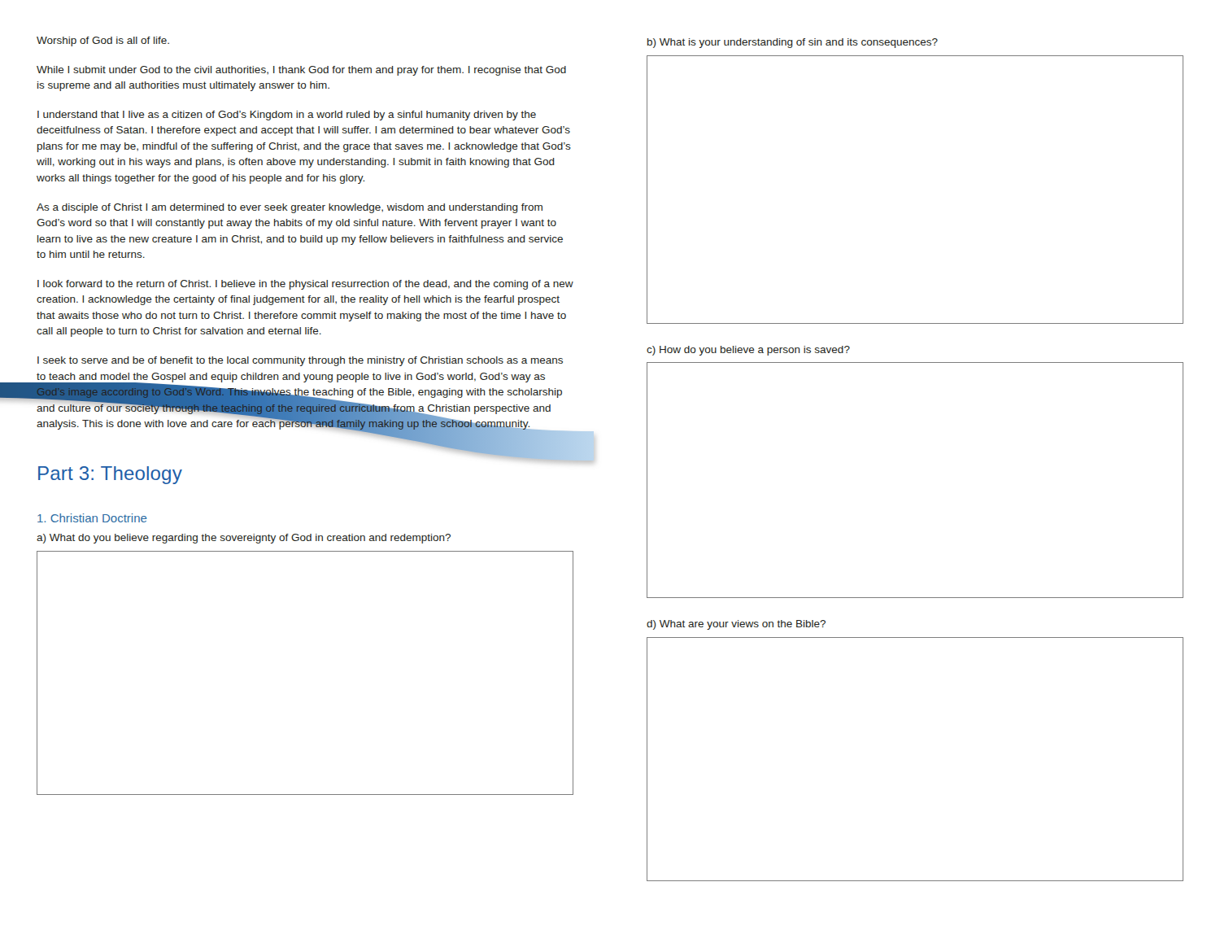Worship of God is all of life.
While I submit under God to the civil authorities, I thank God for them and pray for them. I recognise that God is supreme and all authorities must ultimately answer to him.
I understand that I live as a citizen of God’s Kingdom in a world ruled by a sinful humanity driven by the deceitfulness of Satan. I therefore expect and accept that I will suffer. I am determined to bear whatever God’s plans for me may be, mindful of the suffering of Christ, and the grace that saves me. I acknowledge that God’s will, working out in his ways and plans, is often above my understanding. I submit in faith knowing that God works all things together for the good of his people and for his glory.
As a disciple of Christ I am determined to ever seek greater knowledge, wisdom and understanding from God’s word so that I will constantly put away the habits of my old sinful nature. With fervent prayer I want to learn to live as the new creature I am in Christ, and to build up my fellow believers in faithfulness and service to him until he returns.
I look forward to the return of Christ. I believe in the physical resurrection of the dead, and the coming of a new creation. I acknowledge the certainty of final judgement for all, the reality of hell which is the fearful prospect that awaits those who do not turn to Christ. I therefore commit myself to making the most of the time I have to call all people to turn to Christ for salvation and eternal life.
I seek to serve and be of benefit to the local community through the ministry of Christian schools as a means to teach and model the Gospel and equip children and young people to live in God’s world, God’s way as God’s image according to God’s Word. This involves the teaching of the Bible, engaging with the scholarship and culture of our society through the teaching of the required curriculum from a Christian perspective and analysis. This is done with love and care for each person and family making up the school community.
Part 3: Theology
1. Christian Doctrine
a) What do you believe regarding the sovereignty of God in creation and redemption?
b) What is your understanding of sin and its consequences?
c) How do you believe a person is saved?
d) What are your views on the Bible?